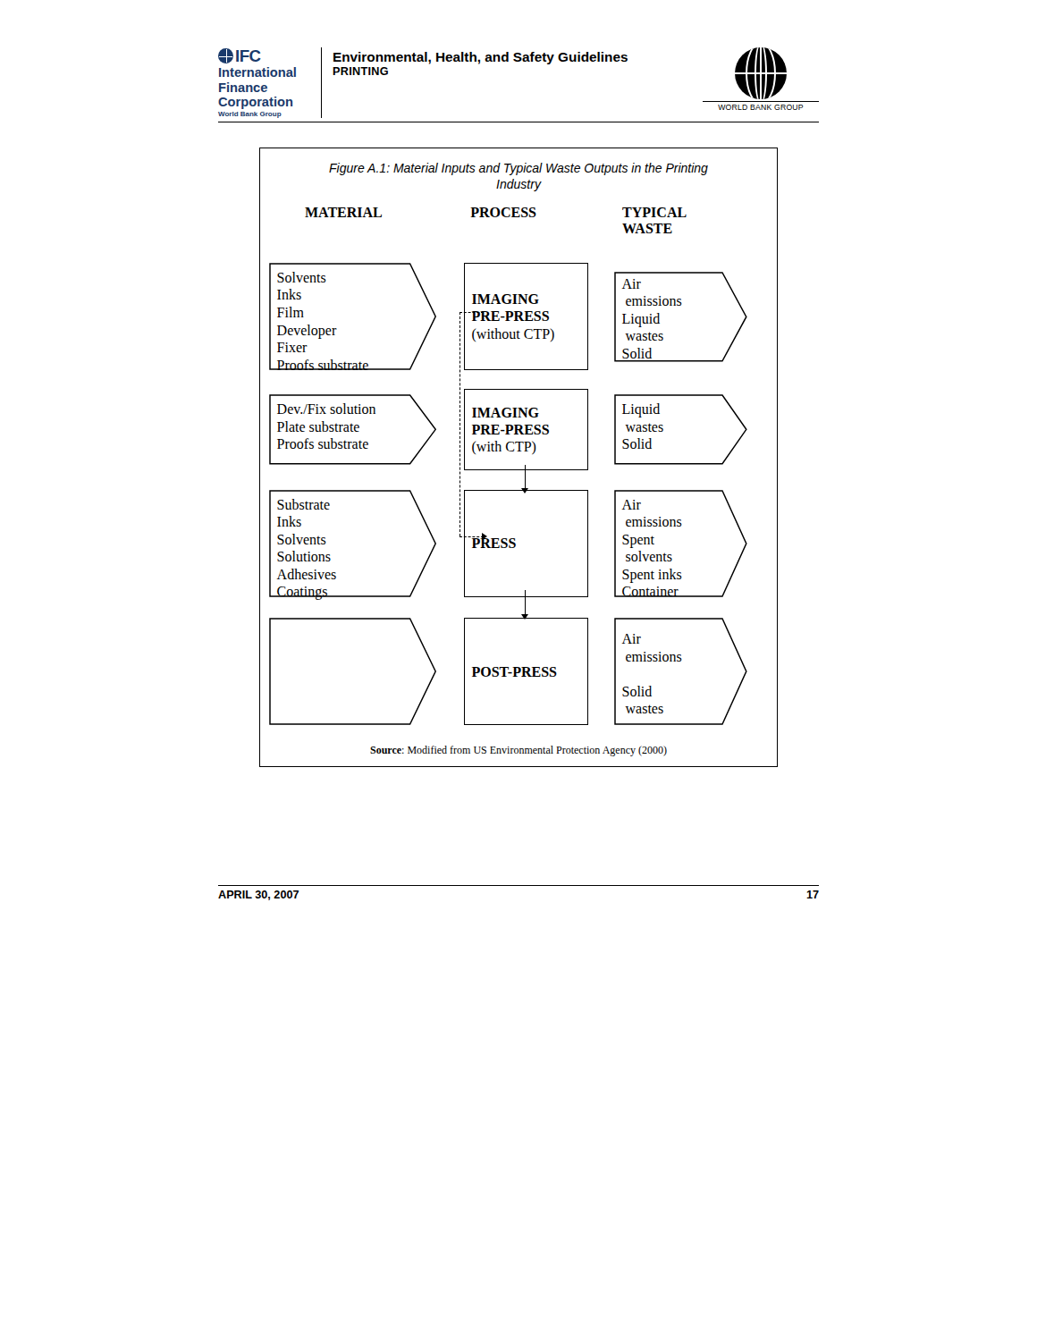IFC
International
Finance
Corporation
World Bank Group
Environmental, Health, and Safety Guidelines
PRINTING
WORLD BANK GROUP
Figure A.1: Material Inputs and Typical Waste Outputs in the Printing
Industry
MATERIAL
PROCESS
TYPICAL
WASTE
OUTPUTS
Solvents
Inks
Film
Developer
Fixer
Proofs substrate
IMAGING
PRE-PRESS
(without CTP)
Air
emissions
Liquid
wastes
Solid
wastes
Dev./Fix solution
Plate substrate
Proofs substrate
IMAGING
PRE-PRESS
(with CTP)
Liquid
wastes
Solid
w
Substrate
Inks
Solvents
Solutions
Adhesives
Coatings
PRESS
Air
emissions
Spent
solvents
Spent inks
Container
POST-PRESS
Air
emissions
Solid
wastes
(trim)
Source: Modified from US Environmental Protection Agency (2000)
APRIL 30, 2007
17